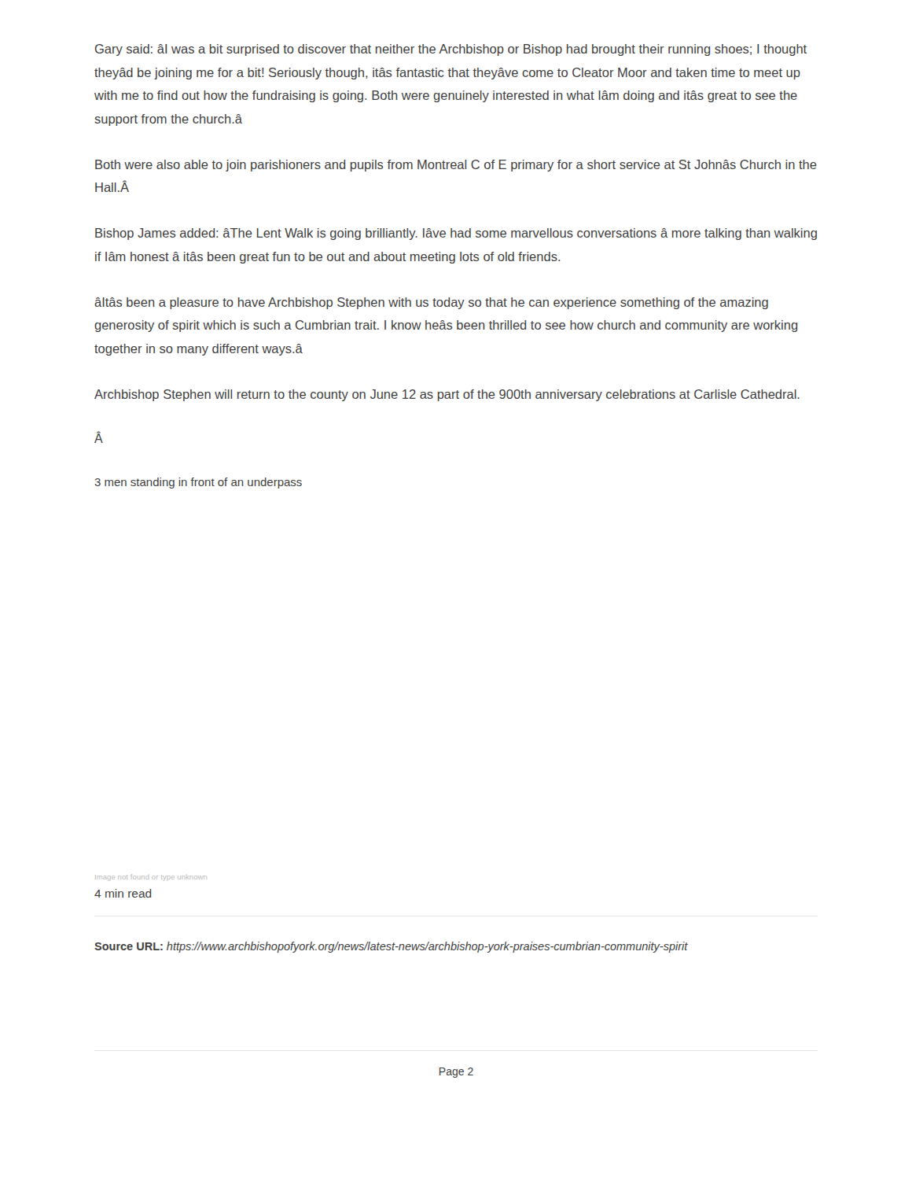Gary said: âI was a bit surprised to discover that neither the Archbishop or Bishop had brought their running shoes; I thought theyâd be joining me for a bit! Seriously though, itâs fantastic that theyâve come to Cleator Moor and taken time to meet up with me to find out how the fundraising is going. Both were genuinely interested in what Iâm doing and itâs great to see the support from the church.â
Both were also able to join parishioners and pupils from Montreal C of E primary for a short service at St Johnâs Church in the Hall.Â
Bishop James added: âThe Lent Walk is going brilliantly. Iâve had some marvellous conversations â more talking than walking if Iâm honest â itâs been great fun to be out and about meeting lots of old friends.
âItâs been a pleasure to have Archbishop Stephen with us today so that he can experience something of the amazing generosity of spirit which is such a Cumbrian trait. I know heâs been thrilled to see how church and community are working together in so many different ways.â
Archbishop Stephen will return to the county on June 12 as part of the 900th anniversary celebrations at Carlisle Cathedral.
Â
3 men standing in front of an underpass
Image not found or type unknown
4 min read
Source URL: https://www.archbishopofyork.org/news/latest-news/archbishop-york-praises-cumbrian-community-spirit
Page 2